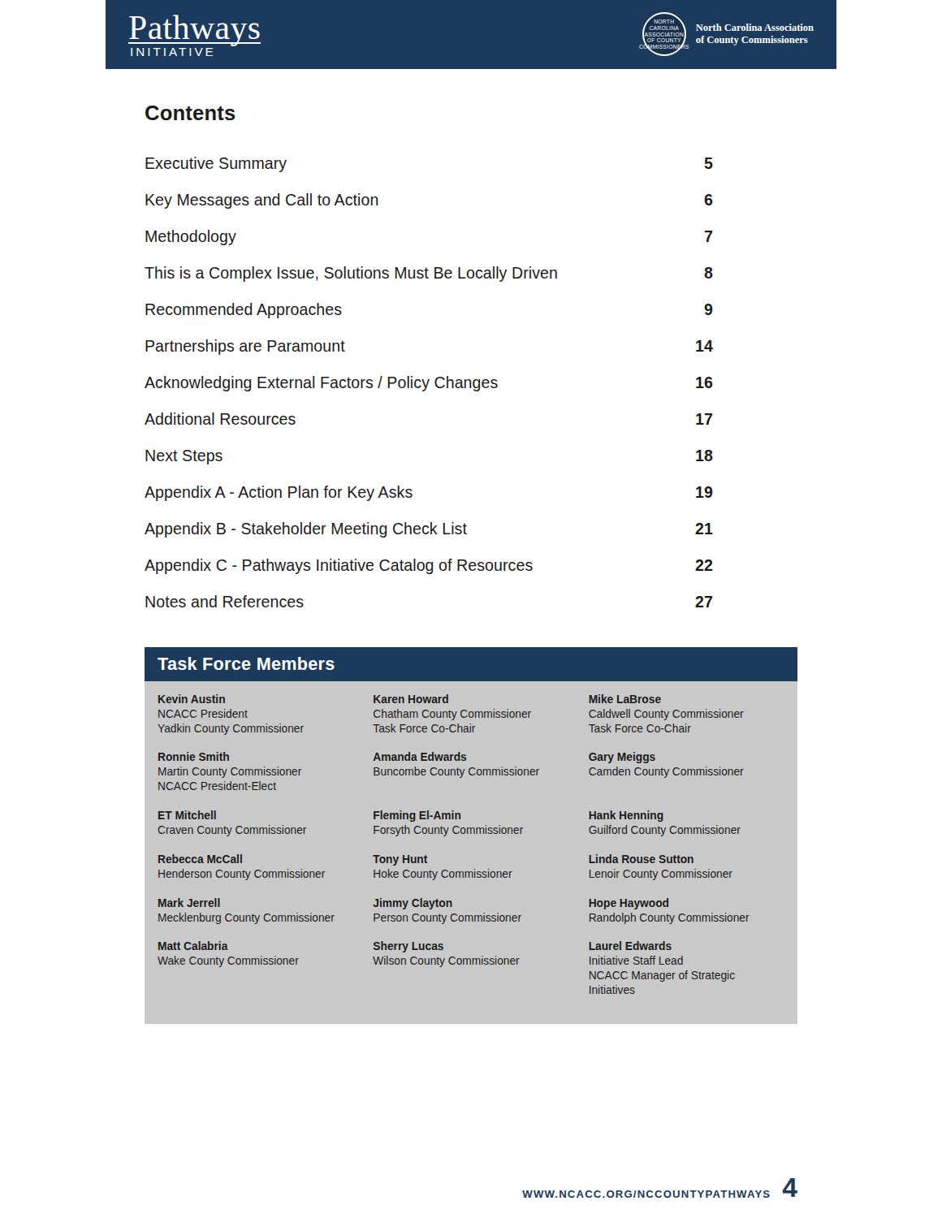Pathways Initiative
NORTH CAROLINA
ASSOCIATION
OF COUNTY
COMMISSIONERS
North Carolina Association
of County Commissioners
Contents
Executive Summary 5
Key Messages and Call to Action 6
Methodology 7
This is a Complex Issue, Solutions Must Be Locally Driven 8
Recommended Approaches 9
Partnerships are Paramount 14
Acknowledging External Factors / Policy Changes 16
Additional Resources 17
Next Steps 18
Appendix A - Action Plan for Key Asks 19
Appendix B - Stakeholder Meeting Check List 21
Appendix C - Pathways Initiative Catalog of Resources 22
Notes and References 27
Task Force Members
Kevin Austin NCACC President Yadkin County Commissioner
Karen Howard Chatham County Commissioner Task Force Co-Chair
Mike LaBrose Caldwell County Commissioner Task Force Co-Chair
Ronnie Smith Martin County Commissioner NCACC President-Elect
Amanda Edwards Buncombe County Commissioner
Gary Meiggs Camden County Commissioner
ET Mitchell Craven County Commissioner
Fleming El-Amin Forsyth County Commissioner
Hank Henning Guilford County Commissioner
Rebecca McCall Henderson County Commissioner
Tony Hunt Hoke County Commissioner
Linda Rouse Sutton Lenoir County Commissioner
Mark Jerrell Mecklenburg County Commissioner
Jimmy Clayton Person County Commissioner
Hope Haywood Randolph County Commissioner
Matt Calabria Wake County Commissioner
Sherry Lucas Wilson County Commissioner
Laurel Edwards Initiative Staff Lead NCACC Manager of Strategic Initiatives
www.ncacc.org/nccountypathways 4